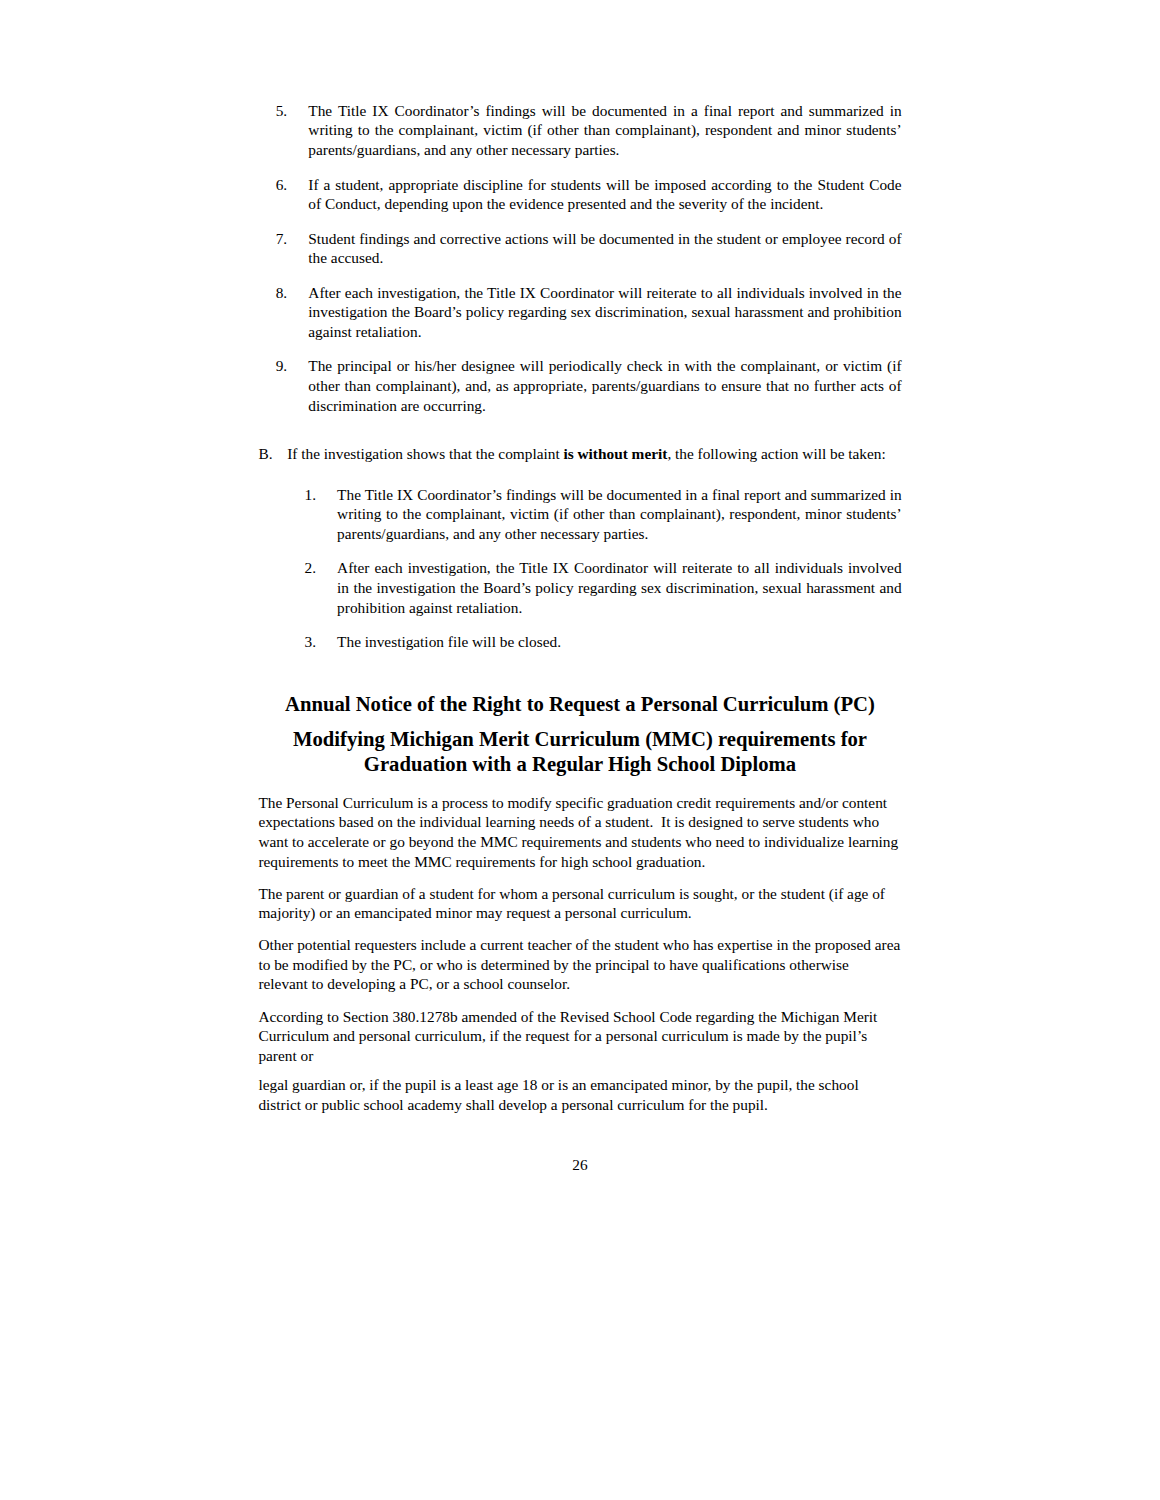5. The Title IX Coordinator’s findings will be documented in a final report and summarized in writing to the complainant, victim (if other than complainant), respondent and minor students’ parents/guardians, and any other necessary parties.
6. If a student, appropriate discipline for students will be imposed according to the Student Code of Conduct, depending upon the evidence presented and the severity of the incident.
7. Student findings and corrective actions will be documented in the student or employee record of the accused.
8. After each investigation, the Title IX Coordinator will reiterate to all individuals involved in the investigation the Board’s policy regarding sex discrimination, sexual harassment and prohibition against retaliation.
9. The principal or his/her designee will periodically check in with the complainant, or victim (if other than complainant), and, as appropriate, parents/guardians to ensure that no further acts of discrimination are occurring.
B. If the investigation shows that the complaint is without merit, the following action will be taken:
1. The Title IX Coordinator’s findings will be documented in a final report and summarized in writing to the complainant, victim (if other than complainant), respondent, minor students’ parents/guardians, and any other necessary parties.
2. After each investigation, the Title IX Coordinator will reiterate to all individuals involved in the investigation the Board’s policy regarding sex discrimination, sexual harassment and prohibition against retaliation.
3. The investigation file will be closed.
Annual Notice of the Right to Request a Personal Curriculum (PC)
Modifying Michigan Merit Curriculum (MMC) requirements for Graduation with a Regular High School Diploma
The Personal Curriculum is a process to modify specific graduation credit requirements and/or content expectations based on the individual learning needs of a student. It is designed to serve students who want to accelerate or go beyond the MMC requirements and students who need to individualize learning requirements to meet the MMC requirements for high school graduation.
The parent or guardian of a student for whom a personal curriculum is sought, or the student (if age of majority) or an emancipated minor may request a personal curriculum.
Other potential requesters include a current teacher of the student who has expertise in the proposed area to be modified by the PC, or who is determined by the principal to have qualifications otherwise relevant to developing a PC, or a school counselor.
According to Section 380.1278b amended of the Revised School Code regarding the Michigan Merit Curriculum and personal curriculum, if the request for a personal curriculum is made by the pupil’s parent or
legal guardian or, if the pupil is a least age 18 or is an emancipated minor, by the pupil, the school district or public school academy shall develop a personal curriculum for the pupil.
26